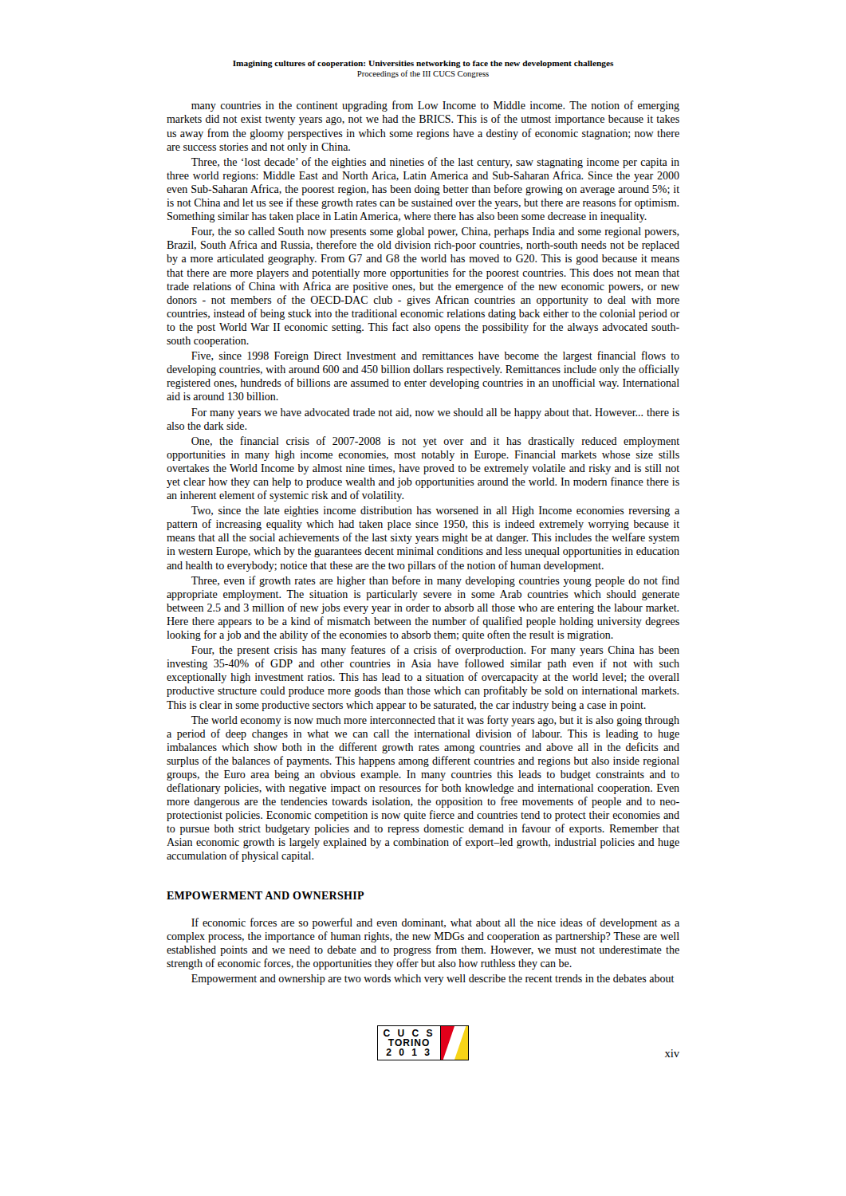Imagining cultures of cooperation: Universities networking to face the new development challenges
Proceedings of the III CUCS Congress
many countries in the continent upgrading from Low Income to Middle income. The notion of emerging markets did not exist twenty years ago, not we had the BRICS. This is of the utmost importance because it takes us away from the gloomy perspectives in which some regions have a destiny of economic stagnation; now there are success stories and not only in China.
Three, the ‘lost decade’ of the eighties and nineties of the last century, saw stagnating income per capita in three world regions: Middle East and North Arica, Latin America and Sub-Saharan Africa. Since the year 2000 even Sub-Saharan Africa, the poorest region, has been doing better than before growing on average around 5%; it is not China and let us see if these growth rates can be sustained over the years, but there are reasons for optimism. Something similar has taken place in Latin America, where there has also been some decrease in inequality.
Four, the so called South now presents some global power, China, perhaps India and some regional powers, Brazil, South Africa and Russia, therefore the old division rich-poor countries, north-south needs not be replaced by a more articulated geography. From G7 and G8 the world has moved to G20. This is good because it means that there are more players and potentially more opportunities for the poorest countries. This does not mean that trade relations of China with Africa are positive ones, but the emergence of the new economic powers, or new donors - not members of the OECD-DAC club - gives African countries an opportunity to deal with more countries, instead of being stuck into the traditional economic relations dating back either to the colonial period or to the post World War II economic setting. This fact also opens the possibility for the always advocated south-south cooperation.
Five, since 1998 Foreign Direct Investment and remittances have become the largest financial flows to developing countries, with around 600 and 450 billion dollars respectively. Remittances include only the officially registered ones, hundreds of billions are assumed to enter developing countries in an unofficial way. International aid is around 130 billion.
For many years we have advocated trade not aid, now we should all be happy about that. However... there is also the dark side.
One, the financial crisis of 2007-2008 is not yet over and it has drastically reduced employment opportunities in many high income economies, most notably in Europe. Financial markets whose size stills overtakes the World Income by almost nine times, have proved to be extremely volatile and risky and is still not yet clear how they can help to produce wealth and job opportunities around the world. In modern finance there is an inherent element of systemic risk and of volatility.
Two, since the late eighties income distribution has worsened in all High Income economies reversing a pattern of increasing equality which had taken place since 1950, this is indeed extremely worrying because it means that all the social achievements of the last sixty years might be at danger. This includes the welfare system in western Europe, which by the guarantees decent minimal conditions and less unequal opportunities in education and health to everybody; notice that these are the two pillars of the notion of human development.
Three, even if growth rates are higher than before in many developing countries young people do not find appropriate employment. The situation is particularly severe in some Arab countries which should generate between 2.5 and 3 million of new jobs every year in order to absorb all those who are entering the labour market. Here there appears to be a kind of mismatch between the number of qualified people holding university degrees looking for a job and the ability of the economies to absorb them; quite often the result is migration.
Four, the present crisis has many features of a crisis of overproduction. For many years China has been investing 35-40% of GDP and other countries in Asia have followed similar path even if not with such exceptionally high investment ratios. This has lead to a situation of overcapacity at the world level; the overall productive structure could produce more goods than those which can profitably be sold on international markets. This is clear in some productive sectors which appear to be saturated, the car industry being a case in point.
The world economy is now much more interconnected that it was forty years ago, but it is also going through a period of deep changes in what we can call the international division of labour. This is leading to huge imbalances which show both in the different growth rates among countries and above all in the deficits and surplus of the balances of payments. This happens among different countries and regions but also inside regional groups, the Euro area being an obvious example. In many countries this leads to budget constraints and to deflationary policies, with negative impact on resources for both knowledge and international cooperation. Even more dangerous are the tendencies towards isolation, the opposition to free movements of people and to neo-protectionist policies. Economic competition is now quite fierce and countries tend to protect their economies and to pursue both strict budgetary policies and to repress domestic demand in favour of exports. Remember that Asian economic growth is largely explained by a combination of export–led growth, industrial policies and huge accumulation of physical capital.
EMPOWERMENT AND OWNERSHIP
If economic forces are so powerful and even dominant, what about all the nice ideas of development as a complex process, the importance of human rights, the new MDGs and cooperation as partnership? These are well established points and we need to debate and to progress from them. However, we must not underestimate the strength of economic forces, the opportunities they offer but also how ruthless they can be.
Empowerment and ownership are two words which very well describe the recent trends in the debates about
C U C S TORINO 2 0 1 3
xiv